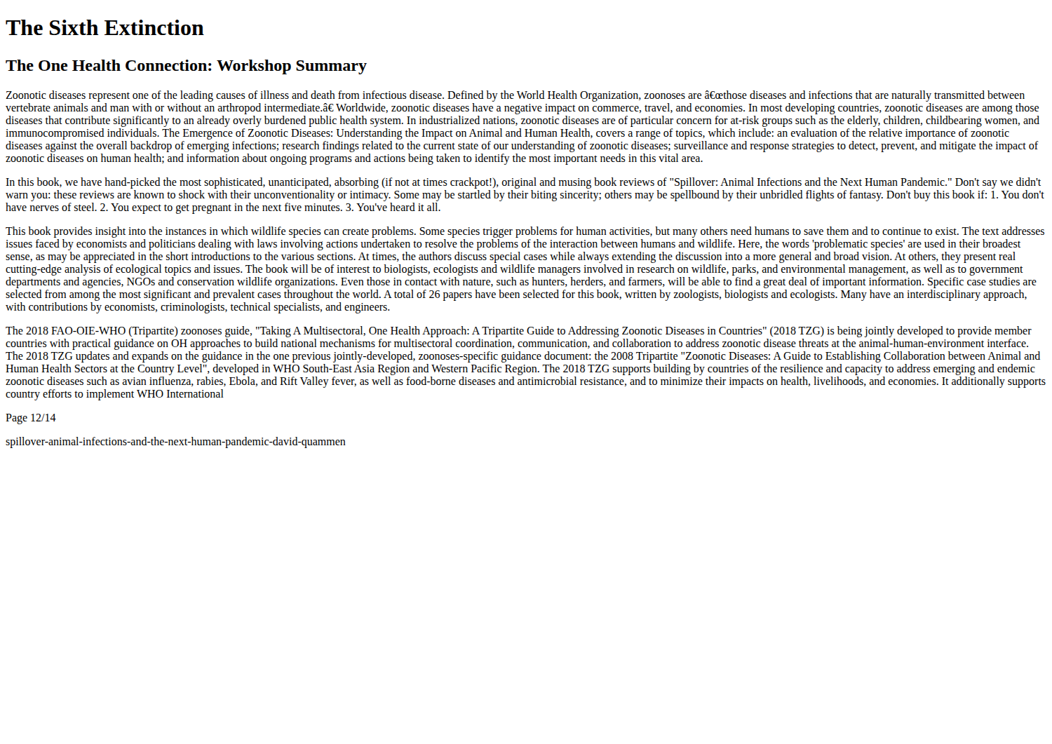The Sixth Extinction
The One Health Connection: Workshop Summary
Zoonotic diseases represent one of the leading causes of illness and death from infectious disease. Defined by the World Health Organization, zoonoses are â€œthose diseases and infections that are naturally transmitted between vertebrate animals and man with or without an arthropod intermediate.â€ Worldwide, zoonotic diseases have a negative impact on commerce, travel, and economies. In most developing countries, zoonotic diseases are among those diseases that contribute significantly to an already overly burdened public health system. In industrialized nations, zoonotic diseases are of particular concern for at-risk groups such as the elderly, children, childbearing women, and immunocompromised individuals. The Emergence of Zoonotic Diseases: Understanding the Impact on Animal and Human Health, covers a range of topics, which include: an evaluation of the relative importance of zoonotic diseases against the overall backdrop of emerging infections; research findings related to the current state of our understanding of zoonotic diseases; surveillance and response strategies to detect, prevent, and mitigate the impact of zoonotic diseases on human health; and information about ongoing programs and actions being taken to identify the most important needs in this vital area.
In this book, we have hand-picked the most sophisticated, unanticipated, absorbing (if not at times crackpot!), original and musing book reviews of "Spillover: Animal Infections and the Next Human Pandemic." Don't say we didn't warn you: these reviews are known to shock with their unconventionality or intimacy. Some may be startled by their biting sincerity; others may be spellbound by their unbridled flights of fantasy. Don't buy this book if: 1. You don't have nerves of steel. 2. You expect to get pregnant in the next five minutes. 3. You've heard it all.
This book provides insight into the instances in which wildlife species can create problems. Some species trigger problems for human activities, but many others need humans to save them and to continue to exist. The text addresses issues faced by economists and politicians dealing with laws involving actions undertaken to resolve the problems of the interaction between humans and wildlife. Here, the words 'problematic species' are used in their broadest sense, as may be appreciated in the short introductions to the various sections. At times, the authors discuss special cases while always extending the discussion into a more general and broad vision. At others, they present real cutting-edge analysis of ecological topics and issues. The book will be of interest to biologists, ecologists and wildlife managers involved in research on wildlife, parks, and environmental management, as well as to government departments and agencies, NGOs and conservation wildlife organizations. Even those in contact with nature, such as hunters, herders, and farmers, will be able to find a great deal of important information. Specific case studies are selected from among the most significant and prevalent cases throughout the world. A total of 26 papers have been selected for this book, written by zoologists, biologists and ecologists. Many have an interdisciplinary approach, with contributions by economists, criminologists, technical specialists, and engineers.
The 2018 FAO-OIE-WHO (Tripartite) zoonoses guide, "Taking A Multisectoral, One Health Approach: A Tripartite Guide to Addressing Zoonotic Diseases in Countries" (2018 TZG) is being jointly developed to provide member countries with practical guidance on OH approaches to build national mechanisms for multisectoral coordination, communication, and collaboration to address zoonotic disease threats at the animal-human-environment interface. The 2018 TZG updates and expands on the guidance in the one previous jointly-developed, zoonoses-specific guidance document: the 2008 Tripartite "Zoonotic Diseases: A Guide to Establishing Collaboration between Animal and Human Health Sectors at the Country Level", developed in WHO South-East Asia Region and Western Pacific Region. The 2018 TZG supports building by countries of the resilience and capacity to address emerging and endemic zoonotic diseases such as avian influenza, rabies, Ebola, and Rift Valley fever, as well as food-borne diseases and antimicrobial resistance, and to minimize their impacts on health, livelihoods, and economies. It additionally supports country efforts to implement WHO International
Page 12/14
spillover-animal-infections-and-the-next-human-pandemic-david-quammen